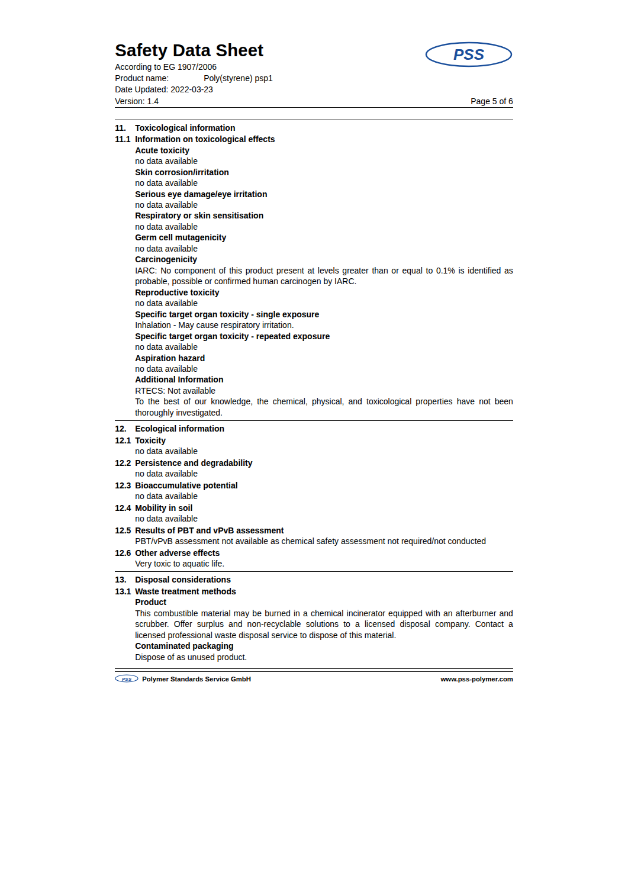PSS
Safety Data Sheet
According to EG 1907/2006
Product name: Poly(styrene) psp1
Date Updated: 2022-03-23
Version: 1.4 Page 5 of 6
11. Toxicological information
11.1 Information on toxicological effects
Acute toxicity
no data available
Skin corrosion/irritation
no data available
Serious eye damage/eye irritation
no data available
Respiratory or skin sensitisation
no data available
Germ cell mutagenicity
no data available
Carcinogenicity
IARC: No component of this product present at levels greater than or equal to 0.1% is identified as probable, possible or confirmed human carcinogen by IARC.
Reproductive toxicity
no data available
Specific target organ toxicity - single exposure
Inhalation - May cause respiratory irritation.
Specific target organ toxicity - repeated exposure
no data available
Aspiration hazard
no data available
Additional Information
RTECS: Not available
To the best of our knowledge, the chemical, physical, and toxicological properties have not been thoroughly investigated.
12. Ecological information
12.1 Toxicity
no data available
12.2 Persistence and degradability
no data available
12.3 Bioaccumulative potential
no data available
12.4 Mobility in soil
no data available
12.5 Results of PBT and vPvB assessment
PBT/vPvB assessment not available as chemical safety assessment not required/not conducted
12.6 Other adverse effects
Very toxic to aquatic life.
13. Disposal considerations
13.1 Waste treatment methods
Product
This combustible material may be burned in a chemical incinerator equipped with an afterburner and scrubber. Offer surplus and non-recyclable solutions to a licensed disposal company. Contact a licensed professional waste disposal service to dispose of this material.
Contaminated packaging
Dispose of as unused product.
PSS Polymer Standards Service GmbH
www.pss-polymer.com